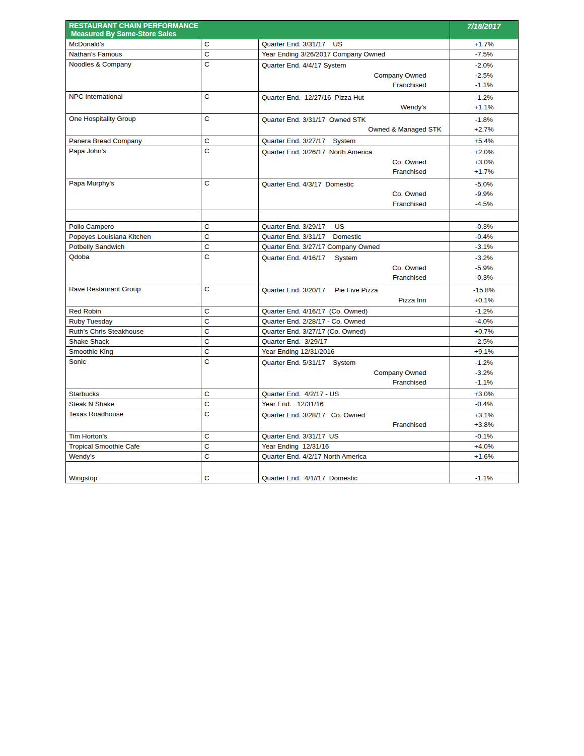| RESTAURANT CHAIN PERFORMANCE Measured By Same-Store Sales | 7/18/2017 |
| --- | --- |
| McDonald’s | C | Quarter End. 3/31/17 US | +1.7% |
| Nathan’s Famous | C | Year Ending 3/26/2017 Company Owned | -7.5% |
| Noodles & Company | C | Quarter End. 4/4/17 System Company Owned Franchised | -2.0% -2.5% -1.1% |
| NPC International | C | Quarter End. 12/27/16 Pizza Hut Wendy’s | -1.2% +1.1% |
| One Hospitality Group | C | Quarter End. 3/31/17 Owned STK Owned & Managed STK | -1.8% +2.7% |
| Panera Bread Company | C | Quarter End. 3/27/17 System | +5.4% |
| Papa John’s | C | Quarter End. 3/26/17 North America Co. Owned Franchised | +2.0% +3.0% +1.7% |
| Papa Murphy’s | C | Quarter End. 4/3/17 Domestic Co. Owned Franchised | -5.0% -9.9% -4.5% |
| Pollo Campero | C | Quarter End. 3/29/17 US | -0.3% |
| Popeyes Louisiana Kitchen | C | Quarter End. 3/31/17 Domestic | -0.4% |
| Potbelly Sandwich | C | Quarter End. 3/27/17 Company Owned | -3.1% |
| Qdoba | C | Quarter End. 4/16/17 System Co. Owned Franchised | -3.2% -5.9% -0.3% |
| Rave Restaurant Group | C | Quarter End. 3/20/17 Pie Five Pizza Pizza Inn | -15.8% +0.1% |
| Red Robin | C | Quarter End. 4/16/17 (Co. Owned) | -1.2% |
| Ruby Tuesday | C | Quarter End. 2/28/17 - Co. Owned | -4.0% |
| Ruth’s Chris Steakhouse | C | Quarter End. 3/27/17 (Co. Owned) | +0.7% |
| Shake Shack | C | Quarter End. 3/29/17 | -2.5% |
| Smoothie King | C | Year Ending 12/31/2016 | +9.1% |
| Sonic | C | Quarter End. 5/31/17 System Company Owned Franchised | -1.2% -3.2% -1.1% |
| Starbucks | C | Quarter End. 4/2/17 - US | +3.0% |
| Steak N Shake | C | Year End. 12/31/16 | -0.4% |
| Texas Roadhouse | C | Quarter End. 3/28/17 Co. Owned Franchised | +3.1% +3.8% |
| Tim Horton’s | C | Quarter End. 3/31/17 US | -0.1% |
| Tropical Smoothie Cafe | C | Year Ending 12/31/16 | +4.0% |
| Wendy’s | C | Quarter End. 4/2/17 North America | +1.6% |
| Wingstop | C | Quarter End. 4/1//17 Domestic | -1.1% |